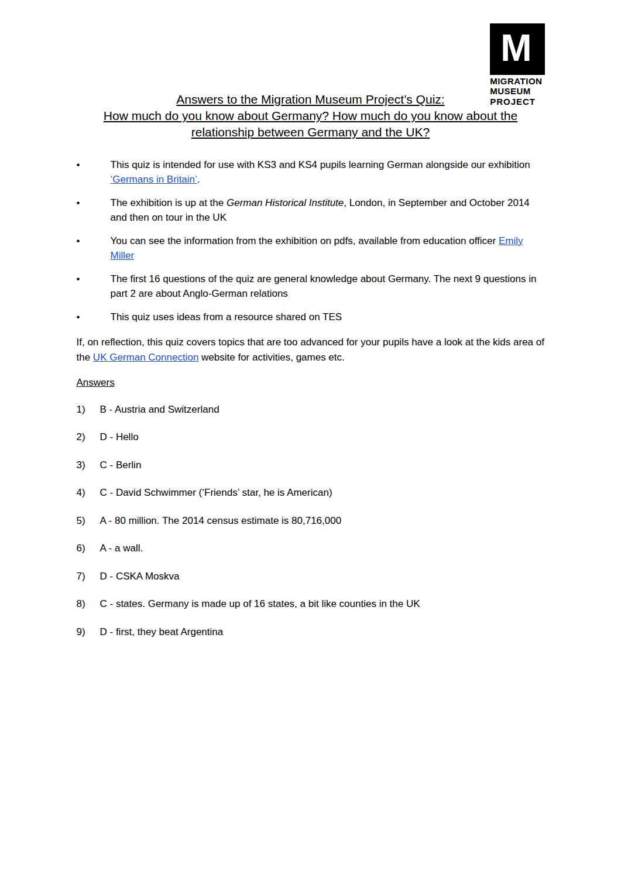M
MIGRATION
MUSEUM
PROJECT
Answers to the Migration Museum Project’s Quiz:
How much do you know about Germany? How much do you know about the relationship between Germany and the UK?
This quiz is intended for use with KS3 and KS4 pupils learning German alongside our exhibition ‘Germans in Britain’.
The exhibition is up at the German Historical Institute, London, in September and October 2014 and then on tour in the UK
You can see the information from the exhibition on pdfs, available from education officer Emily Miller
The first 16 questions of the quiz are general knowledge about Germany. The next 9 questions in part 2 are about Anglo-German relations
This quiz uses ideas from a resource shared on TES
If, on reflection, this quiz covers topics that are too advanced for your pupils have a look at the kids area of the UK German Connection website for activities, games etc.
Answers
B - Austria and Switzerland
D - Hello
C - Berlin
C - David Schwimmer (‘Friends’ star, he is American)
A - 80 million. The 2014 census estimate is 80,716,000
A - a wall.
D - CSKA Moskva
C - states. Germany is made up of 16 states, a bit like counties in the UK
D - first, they beat Argentina